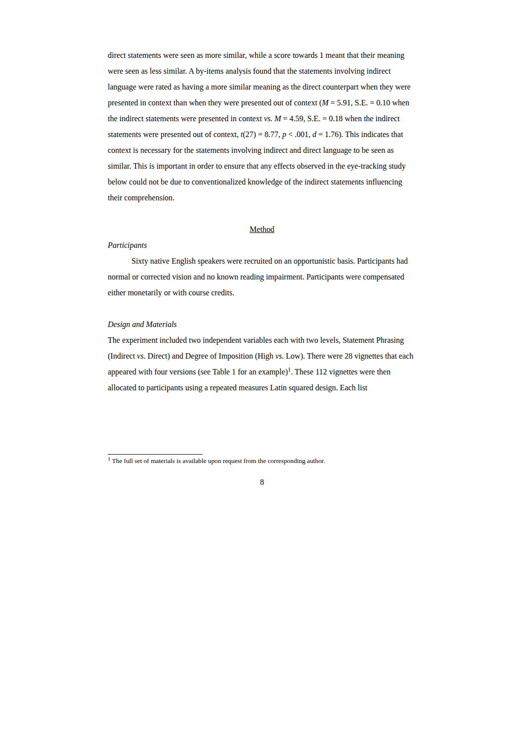direct statements were seen as more similar, while a score towards 1 meant that their meaning were seen as less similar. A by-items analysis found that the statements involving indirect language were rated as having a more similar meaning as the direct counterpart when they were presented in context than when they were presented out of context (M = 5.91, S.E. = 0.10 when the indirect statements were presented in context vs. M = 4.59, S.E. = 0.18 when the indirect statements were presented out of context, t(27) = 8.77, p < .001, d = 1.76). This indicates that context is necessary for the statements involving indirect and direct language to be seen as similar. This is important in order to ensure that any effects observed in the eye-tracking study below could not be due to conventionalized knowledge of the indirect statements influencing their comprehension.
Method
Participants
Sixty native English speakers were recruited on an opportunistic basis. Participants had normal or corrected vision and no known reading impairment. Participants were compensated either monetarily or with course credits.
Design and Materials
The experiment included two independent variables each with two levels, Statement Phrasing (Indirect vs. Direct) and Degree of Imposition (High vs. Low). There were 28 vignettes that each appeared with four versions (see Table 1 for an example)1. These 112 vignettes were then allocated to participants using a repeated measures Latin squared design. Each list
1 The full set of materials is available upon request from the corresponding author.
8